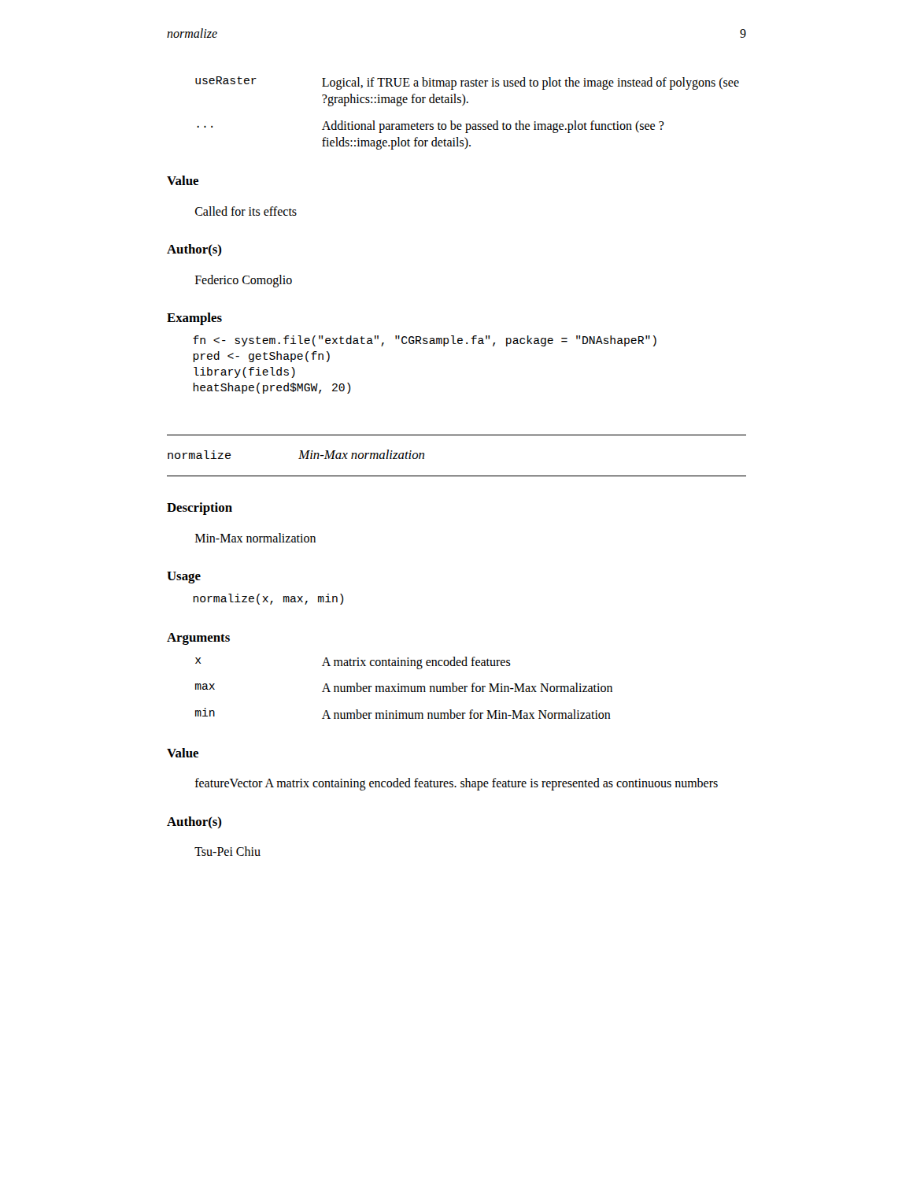normalize 9
useRaster
Logical, if TRUE a bitmap raster is used to plot the image instead of polygons (see ?graphics::image for details).
...
Additional parameters to be passed to the image.plot function (see ?fields::image.plot for details).
Value
Called for its effects
Author(s)
Federico Comoglio
Examples
fn <- system.file("extdata", "CGRsample.fa", package = "DNAshapeR")
pred <- getShape(fn)
library(fields)
heatShape(pred$MGW, 20)
normalize Min-Max normalization
Description
Min-Max normalization
Usage
normalize(x, max, min)
Arguments
x
A matrix containing encoded features
max
A number maximum number for Min-Max Normalization
min
A number minimum number for Min-Max Normalization
Value
featureVector A matrix containing encoded features. shape feature is represented as continuous numbers
Author(s)
Tsu-Pei Chiu